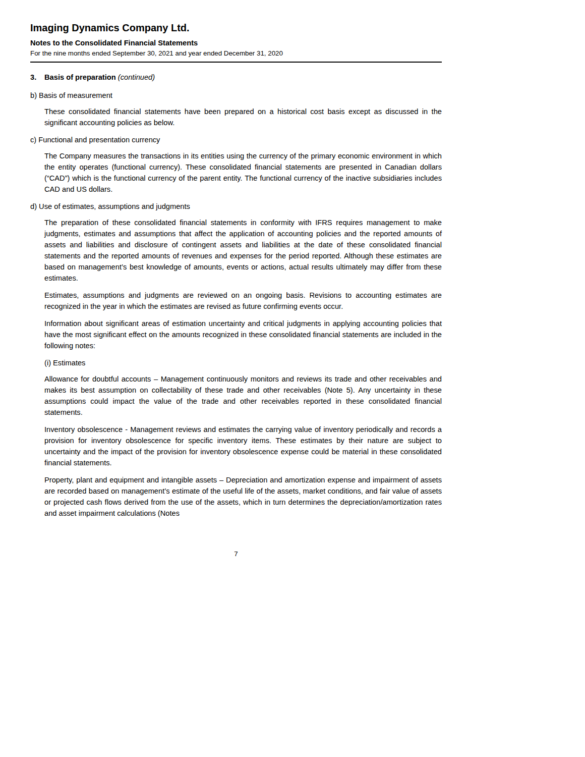Imaging Dynamics Company Ltd.
Notes to the Consolidated Financial Statements
For the nine months ended September 30, 2021 and year ended December 31, 2020
3. Basis of preparation (continued)
b) Basis of measurement
These consolidated financial statements have been prepared on a historical cost basis except as discussed in the significant accounting policies as below.
c) Functional and presentation currency
The Company measures the transactions in its entities using the currency of the primary economic environment in which the entity operates (functional currency). These consolidated financial statements are presented in Canadian dollars (“CAD”) which is the functional currency of the parent entity. The functional currency of the inactive subsidiaries includes CAD and US dollars.
d) Use of estimates, assumptions and judgments
The preparation of these consolidated financial statements in conformity with IFRS requires management to make judgments, estimates and assumptions that affect the application of accounting policies and the reported amounts of assets and liabilities and disclosure of contingent assets and liabilities at the date of these consolidated financial statements and the reported amounts of revenues and expenses for the period reported. Although these estimates are based on management’s best knowledge of amounts, events or actions, actual results ultimately may differ from these estimates.
Estimates, assumptions and judgments are reviewed on an ongoing basis. Revisions to accounting estimates are recognized in the year in which the estimates are revised as future confirming events occur.
Information about significant areas of estimation uncertainty and critical judgments in applying accounting policies that have the most significant effect on the amounts recognized in these consolidated financial statements are included in the following notes:
(i) Estimates
Allowance for doubtful accounts – Management continuously monitors and reviews its trade and other receivables and makes its best assumption on collectability of these trade and other receivables (Note 5). Any uncertainty in these assumptions could impact the value of the trade and other receivables reported in these consolidated financial statements.
Inventory obsolescence - Management reviews and estimates the carrying value of inventory periodically and records a provision for inventory obsolescence for specific inventory items. These estimates by their nature are subject to uncertainty and the impact of the provision for inventory obsolescence expense could be material in these consolidated financial statements.
Property, plant and equipment and intangible assets – Depreciation and amortization expense and impairment of assets are recorded based on management’s estimate of the useful life of the assets, market conditions, and fair value of assets or projected cash flows derived from the use of the assets, which in turn determines the depreciation/amortization rates and asset impairment calculations (Notes
7